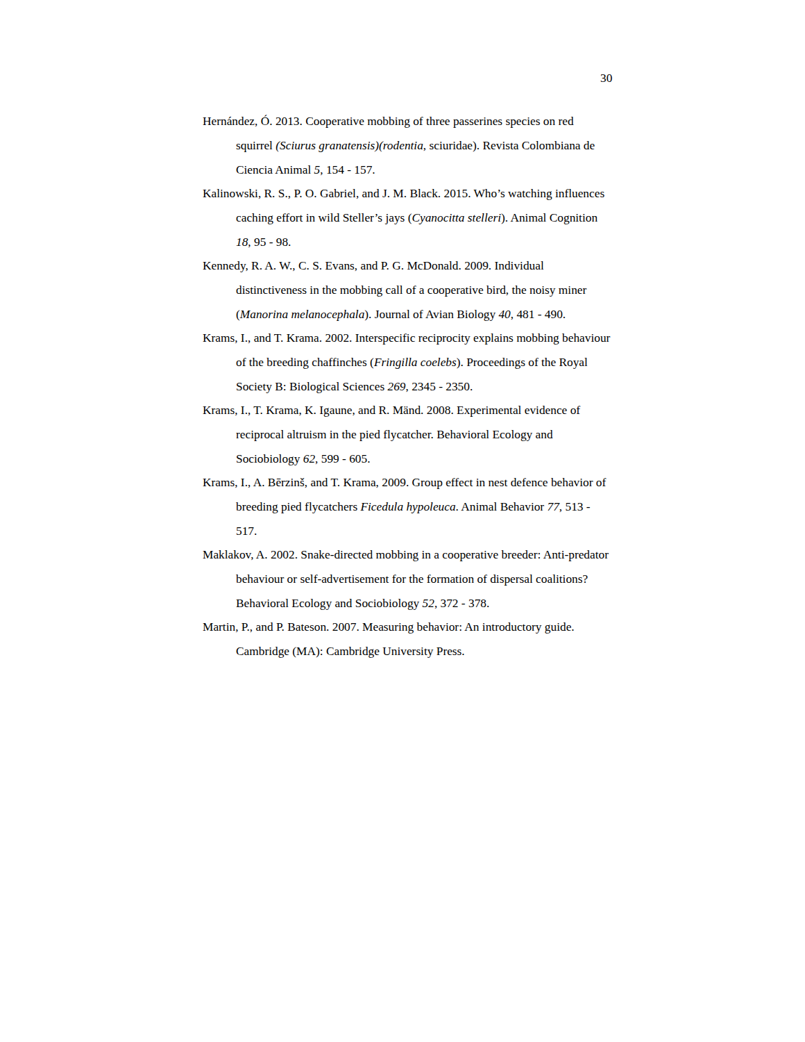30
Hernández, Ó. 2013. Cooperative mobbing of three passerines species on red squirrel (Sciurus granatensis)(rodentia, sciuridae). Revista Colombiana de Ciencia Animal 5, 154 - 157.
Kalinowski, R. S., P. O. Gabriel, and J. M. Black. 2015. Who’s watching influences caching effort in wild Steller’s jays (Cyanocitta stelleri). Animal Cognition 18, 95 - 98.
Kennedy, R. A. W., C. S. Evans, and P. G. McDonald. 2009. Individual distinctiveness in the mobbing call of a cooperative bird, the noisy miner (Manorina melanocephala). Journal of Avian Biology 40, 481 - 490.
Krams, I., and T. Krama. 2002. Interspecific reciprocity explains mobbing behaviour of the breeding chaffinches (Fringilla coelebs). Proceedings of the Royal Society B: Biological Sciences 269, 2345 - 2350.
Krams, I., T. Krama, K. Igaune, and R. Mänd. 2008. Experimental evidence of reciprocal altruism in the pied flycatcher. Behavioral Ecology and Sociobiology 62, 599 - 605.
Krams, I., A. Bērzinš, and T. Krama, 2009. Group effect in nest defence behavior of breeding pied flycatchers Ficedula hypoleuca. Animal Behavior 77, 513 - 517.
Maklakov, A. 2002. Snake-directed mobbing in a cooperative breeder: Anti-predator behaviour or self-advertisement for the formation of dispersal coalitions? Behavioral Ecology and Sociobiology 52, 372 - 378.
Martin, P., and P. Bateson. 2007. Measuring behavior: An introductory guide. Cambridge (MA): Cambridge University Press.